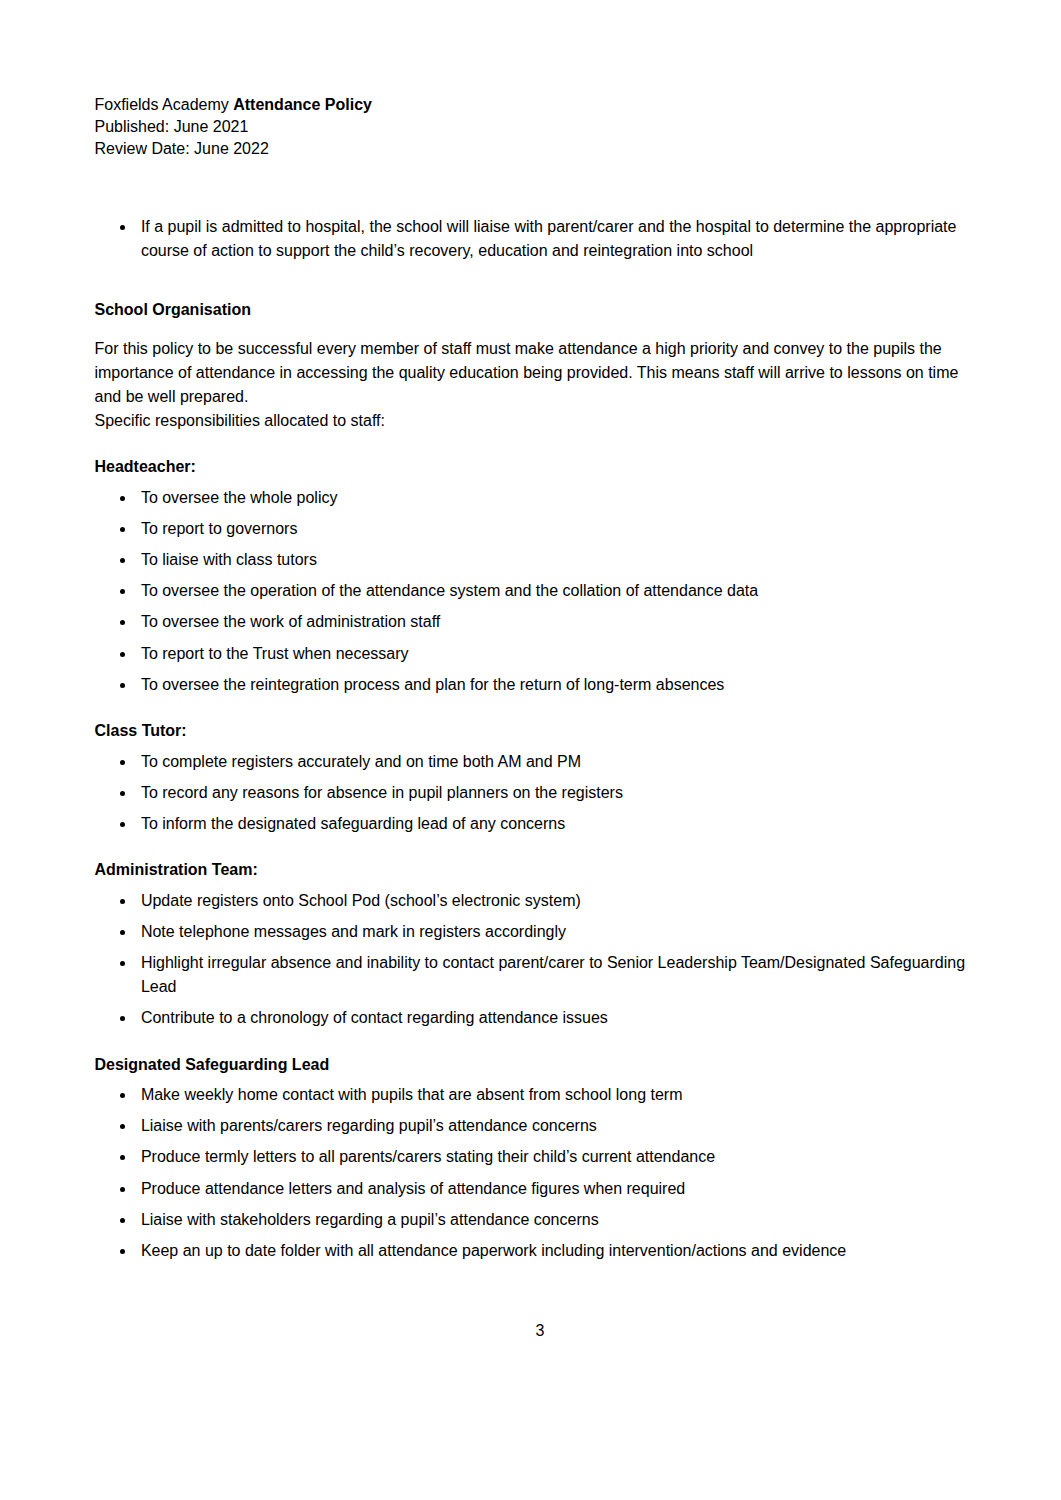Foxfields Academy Attendance Policy
Published: June 2021
Review Date: June 2022
If a pupil is admitted to hospital, the school will liaise with parent/carer and the hospital to determine the appropriate course of action to support the child’s recovery, education and reintegration into school
School Organisation
For this policy to be successful every member of staff must make attendance a high priority and convey to the pupils the importance of attendance in accessing the quality education being provided. This means staff will arrive to lessons on time and be well prepared.
Specific responsibilities allocated to staff:
Headteacher:
To oversee the whole policy
To report to governors
To liaise with class tutors
To oversee the operation of the attendance system and the collation of attendance data
To oversee the work of administration staff
To report to the Trust when necessary
To oversee the reintegration process and plan for the return of long-term absences
Class Tutor:
To complete registers accurately and on time both AM and PM
To record any reasons for absence in pupil planners on the registers
To inform the designated safeguarding lead of any concerns
Administration Team:
Update registers onto School Pod (school’s electronic system)
Note telephone messages and mark in registers accordingly
Highlight irregular absence and inability to contact parent/carer to Senior Leadership Team/Designated Safeguarding Lead
Contribute to a chronology of contact regarding attendance issues
Designated Safeguarding Lead
Make weekly home contact with pupils that are absent from school long term
Liaise with parents/carers regarding pupil’s attendance concerns
Produce termly letters to all parents/carers stating their child’s current attendance
Produce attendance letters and analysis of attendance figures when required
Liaise with stakeholders regarding a pupil’s attendance concerns
Keep an up to date folder with all attendance paperwork including intervention/actions and evidence
3